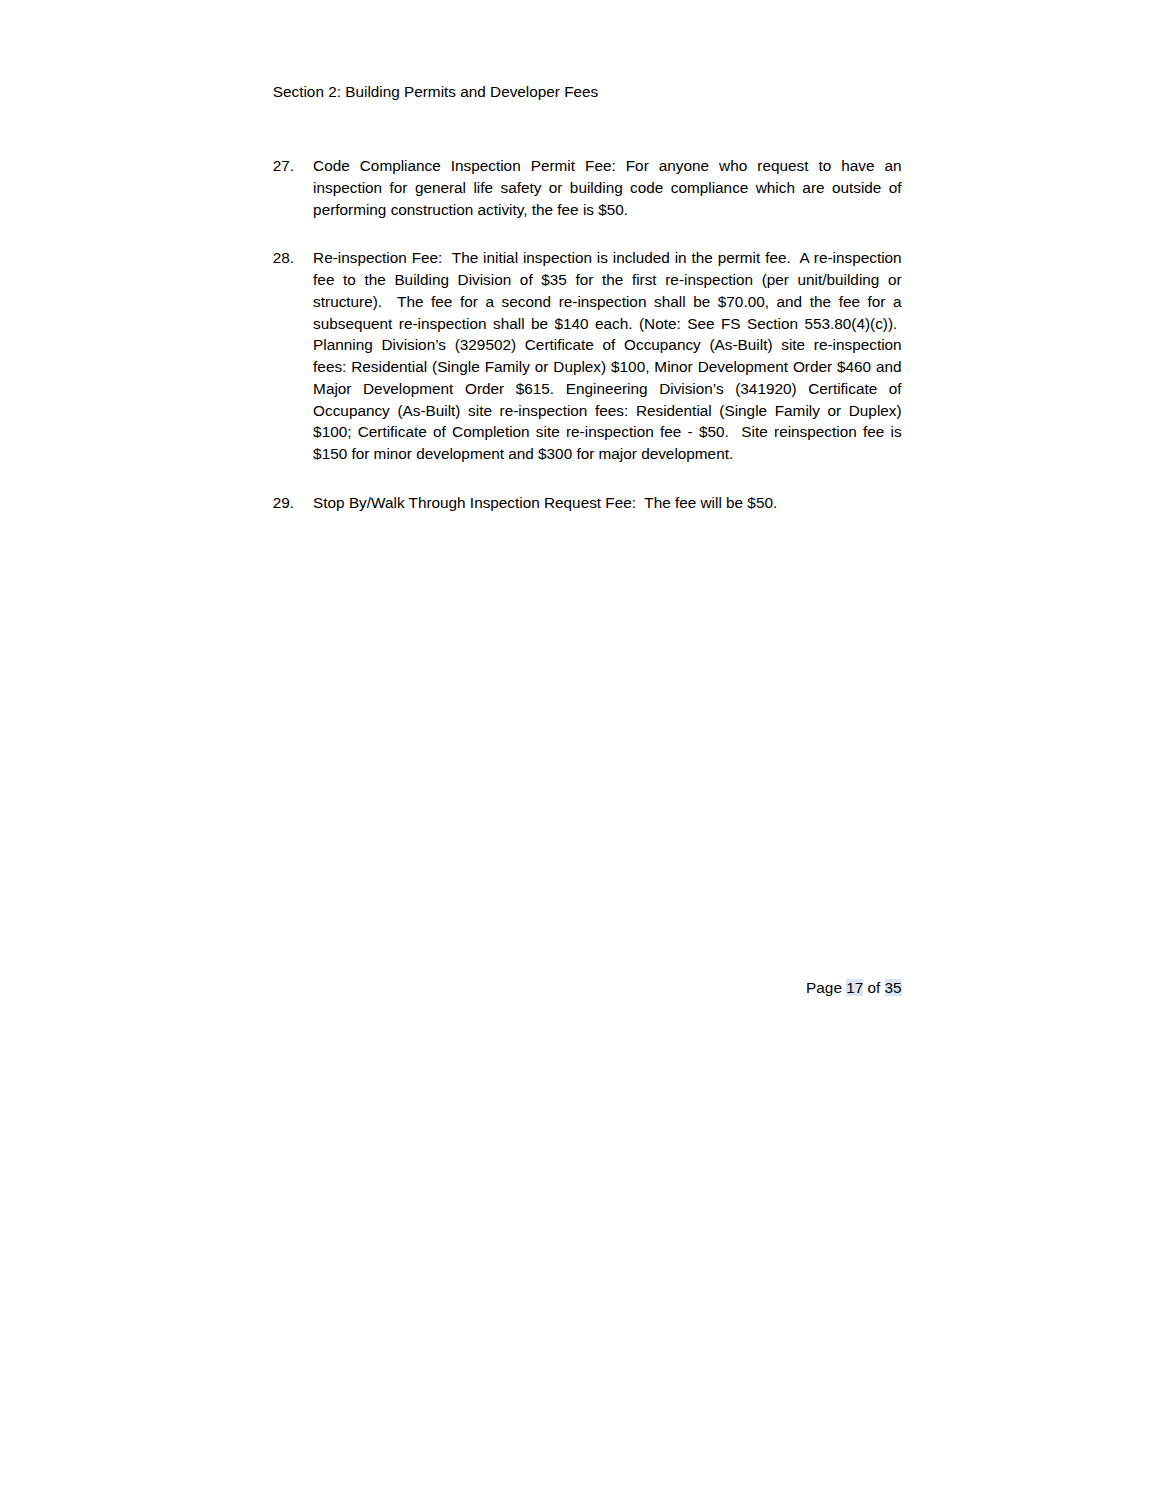Section 2: Building Permits and Developer Fees
27. Code Compliance Inspection Permit Fee: For anyone who request to have an inspection for general life safety or building code compliance which are outside of performing construction activity, the fee is $50.
28. Re-inspection Fee: The initial inspection is included in the permit fee. A re-inspection fee to the Building Division of $35 for the first re-inspection (per unit/building or structure). The fee for a second re-inspection shall be $70.00, and the fee for a subsequent re-inspection shall be $140 each. (Note: See FS Section 553.80(4)(c)). Planning Division’s (329502) Certificate of Occupancy (As-Built) site re-inspection fees: Residential (Single Family or Duplex) $100, Minor Development Order $460 and Major Development Order $615. Engineering Division’s (341920) Certificate of Occupancy (As-Built) site re-inspection fees: Residential (Single Family or Duplex) $100; Certificate of Completion site re-inspection fee - $50. Site reinspection fee is $150 for minor development and $300 for major development.
29. Stop By/Walk Through Inspection Request Fee: The fee will be $50.
Page 17 of 35